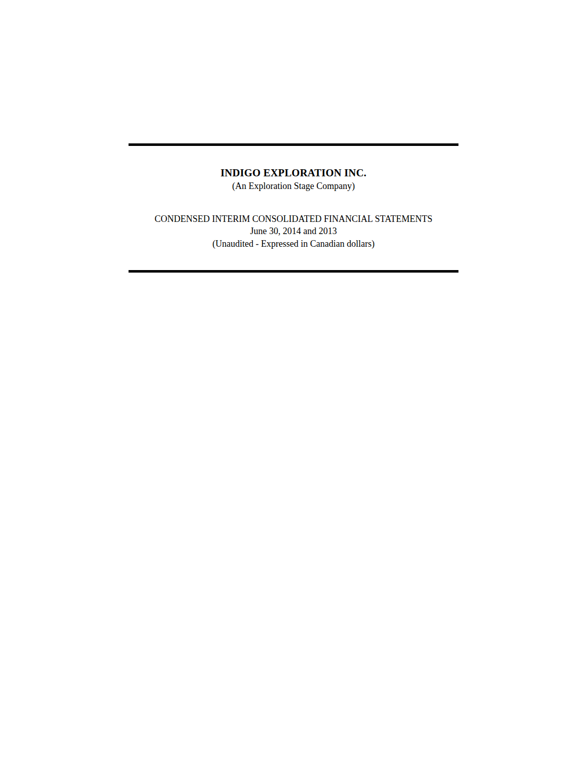INDIGO EXPLORATION INC.
(An Exploration Stage Company)
CONDENSED INTERIM CONSOLIDATED FINANCIAL STATEMENTS June 30, 2014 and 2013 (Unaudited - Expressed in Canadian dollars)